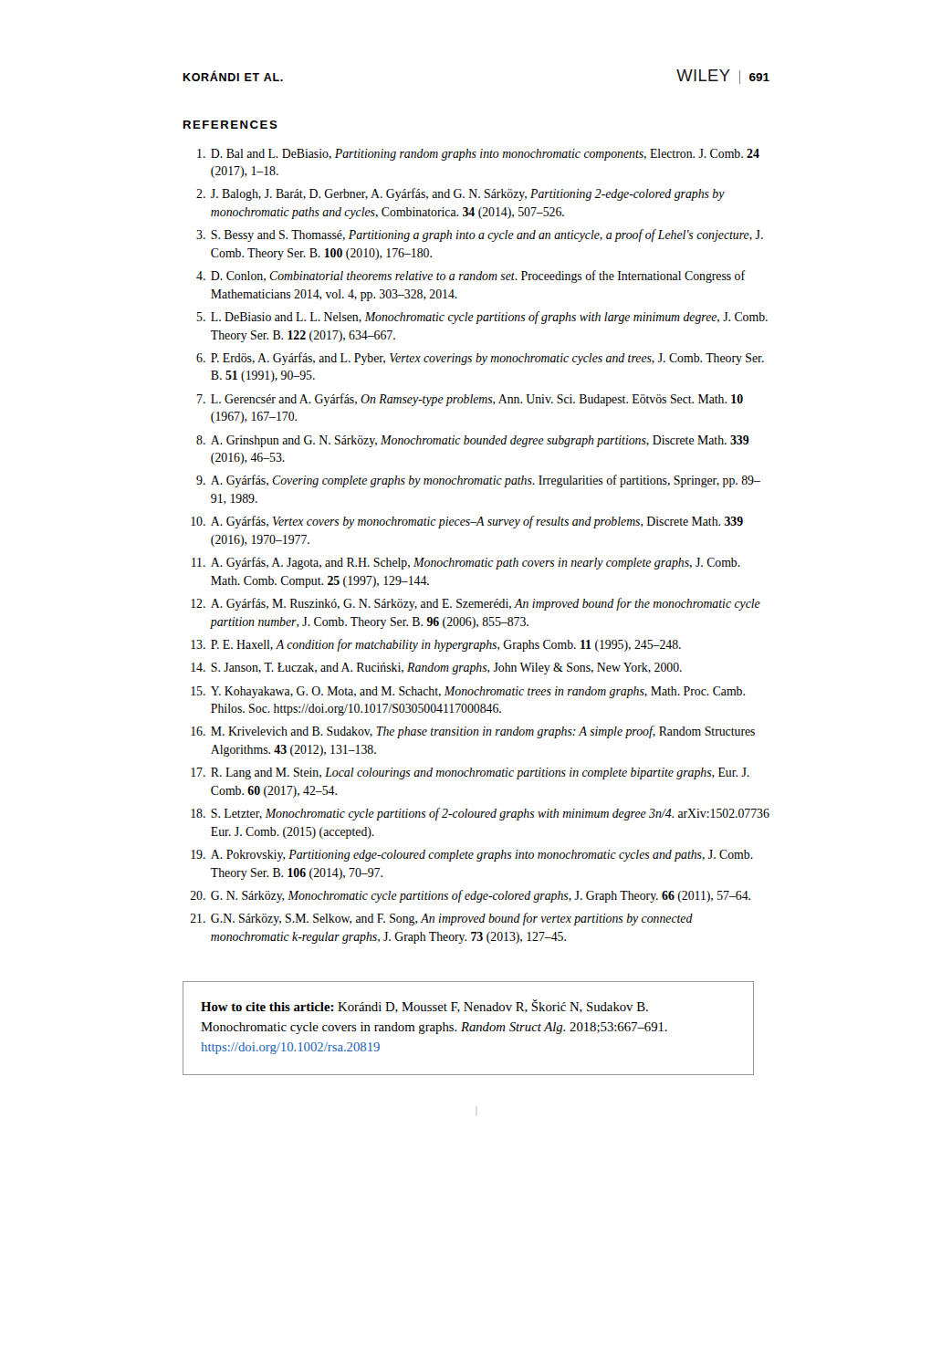KORÁNDI ET AL.
WILEY 691
REFERENCES
D. Bal and L. DeBiasio, Partitioning random graphs into monochromatic components, Electron. J. Comb. 24 (2017), 1–18.
J. Balogh, J. Barát, D. Gerbner, A. Gyárfás, and G. N. Sárközy, Partitioning 2-edge-colored graphs by monochromatic paths and cycles, Combinatorica. 34 (2014), 507–526.
S. Bessy and S. Thomassé, Partitioning a graph into a cycle and an anticycle, a proof of Lehel's conjecture, J. Comb. Theory Ser. B. 100 (2010), 176–180.
D. Conlon, Combinatorial theorems relative to a random set. Proceedings of the International Congress of Mathematicians 2014, vol. 4, pp. 303–328, 2014.
L. DeBiasio and L. L. Nelsen, Monochromatic cycle partitions of graphs with large minimum degree, J. Comb. Theory Ser. B. 122 (2017), 634–667.
P. Erdös, A. Gyárfás, and L. Pyber, Vertex coverings by monochromatic cycles and trees, J. Comb. Theory Ser. B. 51 (1991), 90–95.
L. Gerencsér and A. Gyárfás, On Ramsey-type problems, Ann. Univ. Sci. Budapest. Eötvös Sect. Math. 10 (1967), 167–170.
A. Grinshpun and G. N. Sárközy, Monochromatic bounded degree subgraph partitions, Discrete Math. 339 (2016), 46–53.
A. Gyárfás, Covering complete graphs by monochromatic paths. Irregularities of partitions, Springer, pp. 89–91, 1989.
A. Gyárfás, Vertex covers by monochromatic pieces–A survey of results and problems, Discrete Math. 339 (2016), 1970–1977.
A. Gyárfás, A. Jagota, and R.H. Schelp, Monochromatic path covers in nearly complete graphs, J. Comb. Math. Comb. Comput. 25 (1997), 129–144.
A. Gyárfás, M. Ruszinkó, G. N. Sárközy, and E. Szemerédi, An improved bound for the monochromatic cycle partition number, J. Comb. Theory Ser. B. 96 (2006), 855–873.
P. E. Haxell, A condition for matchability in hypergraphs, Graphs Comb. 11 (1995), 245–248.
S. Janson, T. Łuczak, and A. Ruciński, Random graphs, John Wiley & Sons, New York, 2000.
Y. Kohayakawa, G. O. Mota, and M. Schacht, Monochromatic trees in random graphs, Math. Proc. Camb. Philos. Soc. https://doi.org/10.1017/S0305004117000846.
M. Krivelevich and B. Sudakov, The phase transition in random graphs: A simple proof, Random Structures Algorithms. 43 (2012), 131–138.
R. Lang and M. Stein, Local colourings and monochromatic partitions in complete bipartite graphs, Eur. J. Comb. 60 (2017), 42–54.
S. Letzter, Monochromatic cycle partitions of 2-coloured graphs with minimum degree 3n/4. arXiv:1502.07736 Eur. J. Comb. (2015) (accepted).
A. Pokrovskiy, Partitioning edge-coloured complete graphs into monochromatic cycles and paths, J. Comb. Theory Ser. B. 106 (2014), 70–97.
G. N. Sárközy, Monochromatic cycle partitions of edge-colored graphs, J. Graph Theory. 66 (2011), 57–64.
G.N. Sárközy, S.M. Selkow, and F. Song, An improved bound for vertex partitions by connected monochromatic k-regular graphs, J. Graph Theory. 73 (2013), 127–45.
How to cite this article: Korándi D, Mousset F, Nenadov R, Škorić N, Sudakov B. Monochromatic cycle covers in random graphs. Random Struct Alg. 2018;53:667–691. https://doi.org/10.1002/rsa.20819